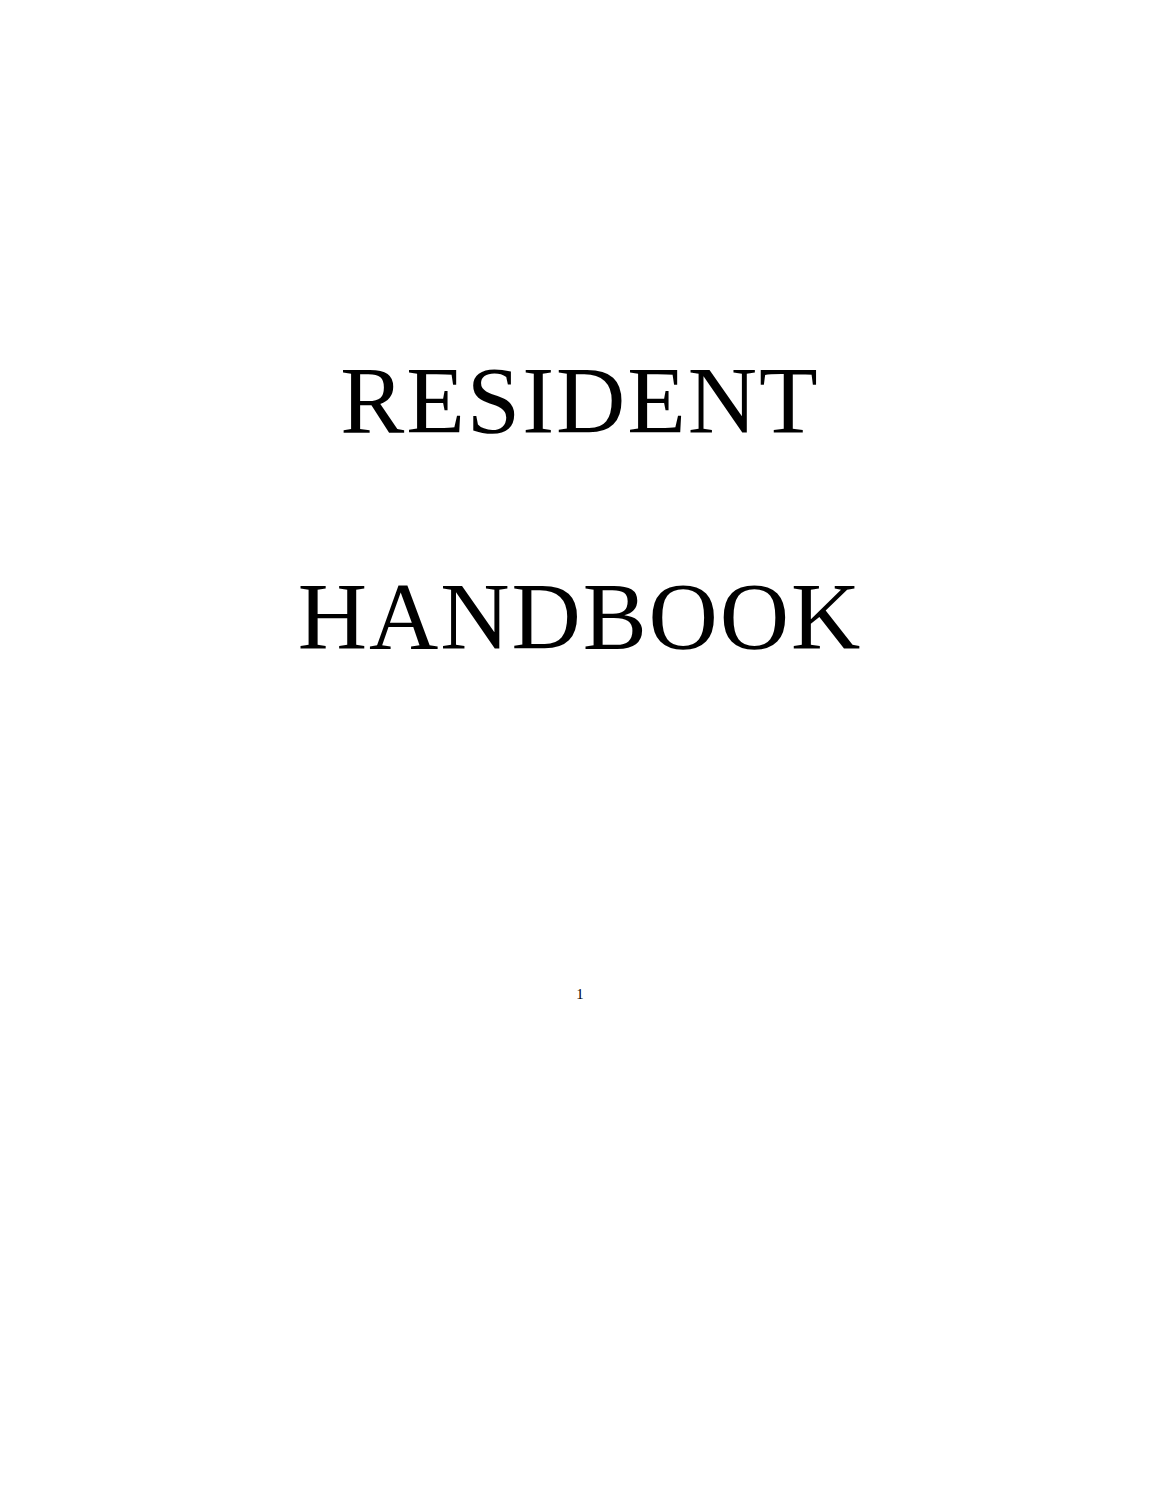RESIDENT HANDBOOK
1